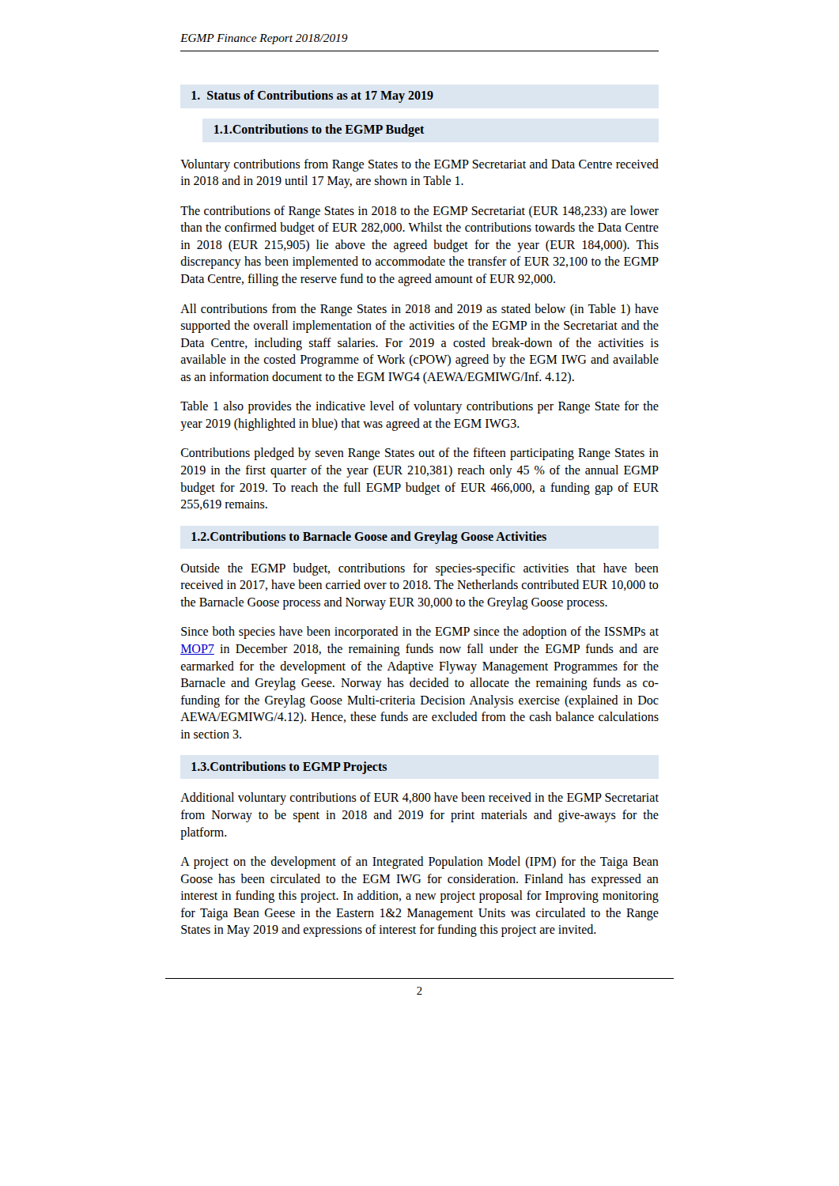EGMP Finance Report 2018/2019
1. Status of Contributions as at 17 May 2019
1.1.Contributions to the EGMP Budget
Voluntary contributions from Range States to the EGMP Secretariat and Data Centre received in 2018 and in 2019 until 17 May, are shown in Table 1.
The contributions of Range States in 2018 to the EGMP Secretariat (EUR 148,233) are lower than the confirmed budget of EUR 282,000. Whilst the contributions towards the Data Centre in 2018 (EUR 215,905) lie above the agreed budget for the year (EUR 184,000). This discrepancy has been implemented to accommodate the transfer of EUR 32,100 to the EGMP Data Centre, filling the reserve fund to the agreed amount of EUR 92,000.
All contributions from the Range States in 2018 and 2019 as stated below (in Table 1) have supported the overall implementation of the activities of the EGMP in the Secretariat and the Data Centre, including staff salaries. For 2019 a costed break-down of the activities is available in the costed Programme of Work (cPOW) agreed by the EGM IWG and available as an information document to the EGM IWG4 (AEWA/EGMIWG/Inf. 4.12).
Table 1 also provides the indicative level of voluntary contributions per Range State for the year 2019 (highlighted in blue) that was agreed at the EGM IWG3.
Contributions pledged by seven Range States out of the fifteen participating Range States in 2019 in the first quarter of the year (EUR 210,381) reach only 45 % of the annual EGMP budget for 2019. To reach the full EGMP budget of EUR 466,000, a funding gap of EUR 255,619 remains.
1.2.Contributions to Barnacle Goose and Greylag Goose Activities
Outside the EGMP budget, contributions for species-specific activities that have been received in 2017, have been carried over to 2018. The Netherlands contributed EUR 10,000 to the Barnacle Goose process and Norway EUR 30,000 to the Greylag Goose process.
Since both species have been incorporated in the EGMP since the adoption of the ISSMPs at MOP7 in December 2018, the remaining funds now fall under the EGMP funds and are earmarked for the development of the Adaptive Flyway Management Programmes for the Barnacle and Greylag Geese. Norway has decided to allocate the remaining funds as co-funding for the Greylag Goose Multi-criteria Decision Analysis exercise (explained in Doc AEWA/EGMIWG/4.12). Hence, these funds are excluded from the cash balance calculations in section 3.
1.3.Contributions to EGMP Projects
Additional voluntary contributions of EUR 4,800 have been received in the EGMP Secretariat from Norway to be spent in 2018 and 2019 for print materials and give-aways for the platform.
A project on the development of an Integrated Population Model (IPM) for the Taiga Bean Goose has been circulated to the EGM IWG for consideration. Finland has expressed an interest in funding this project. In addition, a new project proposal for Improving monitoring for Taiga Bean Geese in the Eastern 1&2 Management Units was circulated to the Range States in May 2019 and expressions of interest for funding this project are invited.
2